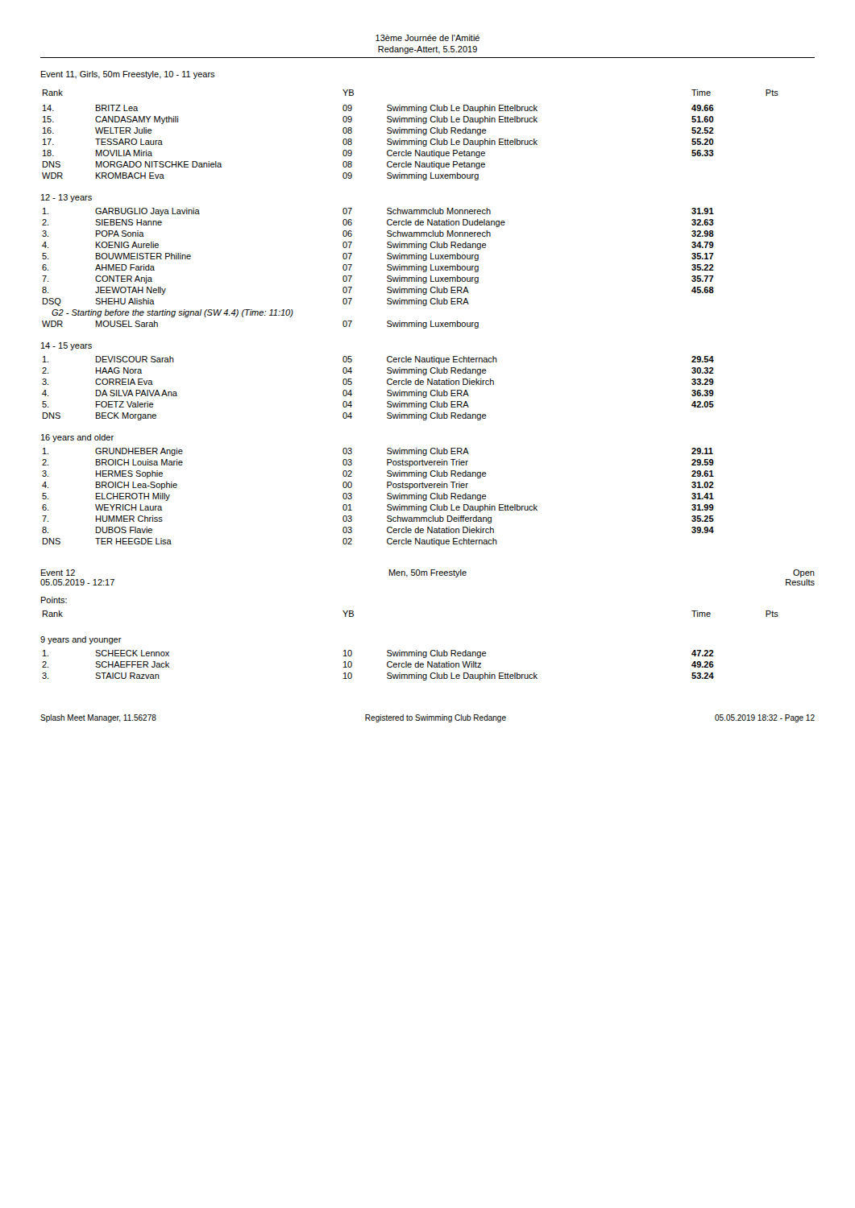13ème Journée de l'Amitié
Redange-Attert, 5.5.2019
Event 11, Girls, 50m Freestyle, 10 - 11 years
| Rank | | YB | | Time | Pts |
| 14. | BRITZ Lea | 09 | Swimming Club Le Dauphin Ettelbruck | 49.66 | |
| 15. | CANDASAMY Mythili | 09 | Swimming Club Le Dauphin Ettelbruck | 51.60 | |
| 16. | WELTER Julie | 08 | Swimming Club Redange | 52.52 | |
| 17. | TESSARO Laura | 08 | Swimming Club Le Dauphin Ettelbruck | 55.20 | |
| 18. | MOVILIA Miria | 09 | Cercle Nautique Petange | 56.33 | |
| DNS | MORGADO NITSCHKE Daniela | 08 | Cercle Nautique Petange | | |
| WDR | KROMBACH Eva | 09 | Swimming Luxembourg | | |
12 - 13 years
| 1. | GARBUGLIO Jaya Lavinia | 07 | Schwammclub Monnerech | 31.91 | |
| 2. | SIEBENS Hanne | 06 | Cercle de Natation Dudelange | 32.63 | |
| 3. | POPA Sonia | 06 | Schwammclub Monnerech | 32.98 | |
| 4. | KOENIG Aurelie | 07 | Swimming Club Redange | 34.79 | |
| 5. | BOUWMEISTER Philine | 07 | Swimming Luxembourg | 35.17 | |
| 6. | AHMED Farida | 07 | Swimming Luxembourg | 35.22 | |
| 7. | CONTER Anja | 07 | Swimming Luxembourg | 35.77 | |
| 8. | JEEWOTAH Nelly | 07 | Swimming Club ERA | 45.68 | |
| DSQ | SHEHU Alishia | 07 | Swimming Club ERA | | |
| G2 - Starting before the starting signal (SW 4.4) (Time: 11:10) |
| WDR | MOUSEL Sarah | 07 | Swimming Luxembourg | | |
14 - 15 years
| 1. | DEVISCOUR Sarah | 05 | Cercle Nautique Echternach | 29.54 | |
| 2. | HAAG Nora | 04 | Swimming Club Redange | 30.32 | |
| 3. | CORREIA Eva | 05 | Cercle de Natation Diekirch | 33.29 | |
| 4. | DA SILVA PAIVA Ana | 04 | Swimming Club ERA | 36.39 | |
| 5. | FOETZ Valerie | 04 | Swimming Club ERA | 42.05 | |
| DNS | BECK Morgane | 04 | Swimming Club Redange | | |
16 years and older
| 1. | GRUNDHEBER Angie | 03 | Swimming Club ERA | 29.11 | |
| 2. | BROICH Louisa Marie | 03 | Postsportverein Trier | 29.59 | |
| 3. | HERMES Sophie | 02 | Swimming Club Redange | 29.61 | |
| 4. | BROICH Lea-Sophie | 00 | Postsportverein Trier | 31.02 | |
| 5. | ELCHEROTH Milly | 03 | Swimming Club Redange | 31.41 | |
| 6. | WEYRICH Laura | 01 | Swimming Club Le Dauphin Ettelbruck | 31.99 | |
| 7. | HUMMER Chriss | 03 | Schwammclub Deifferdang | 35.25 | |
| 8. | DUBOS Flavie | 03 | Cercle de Natation Diekirch | 39.94 | |
| DNS | TER HEEGDE Lisa | 02 | Cercle Nautique Echternach | | |
Event 12
05.05.2019 - 12:17
Men, 50m Freestyle
Open
Results
Points:
| Rank | | YB | | Time | Pts |
9 years and younger
| 1. | SCHEECK Lennox | 10 | Swimming Club Redange | 47.22 | |
| 2. | SCHAEFFER Jack | 10 | Cercle de Natation Wiltz | 49.26 | |
| 3. | STAICU Razvan | 10 | Swimming Club Le Dauphin Ettelbruck | 53.24 | |
Splash Meet Manager, 11.56278
Registered to Swimming Club Redange
05.05.2019 18:32 - Page 12